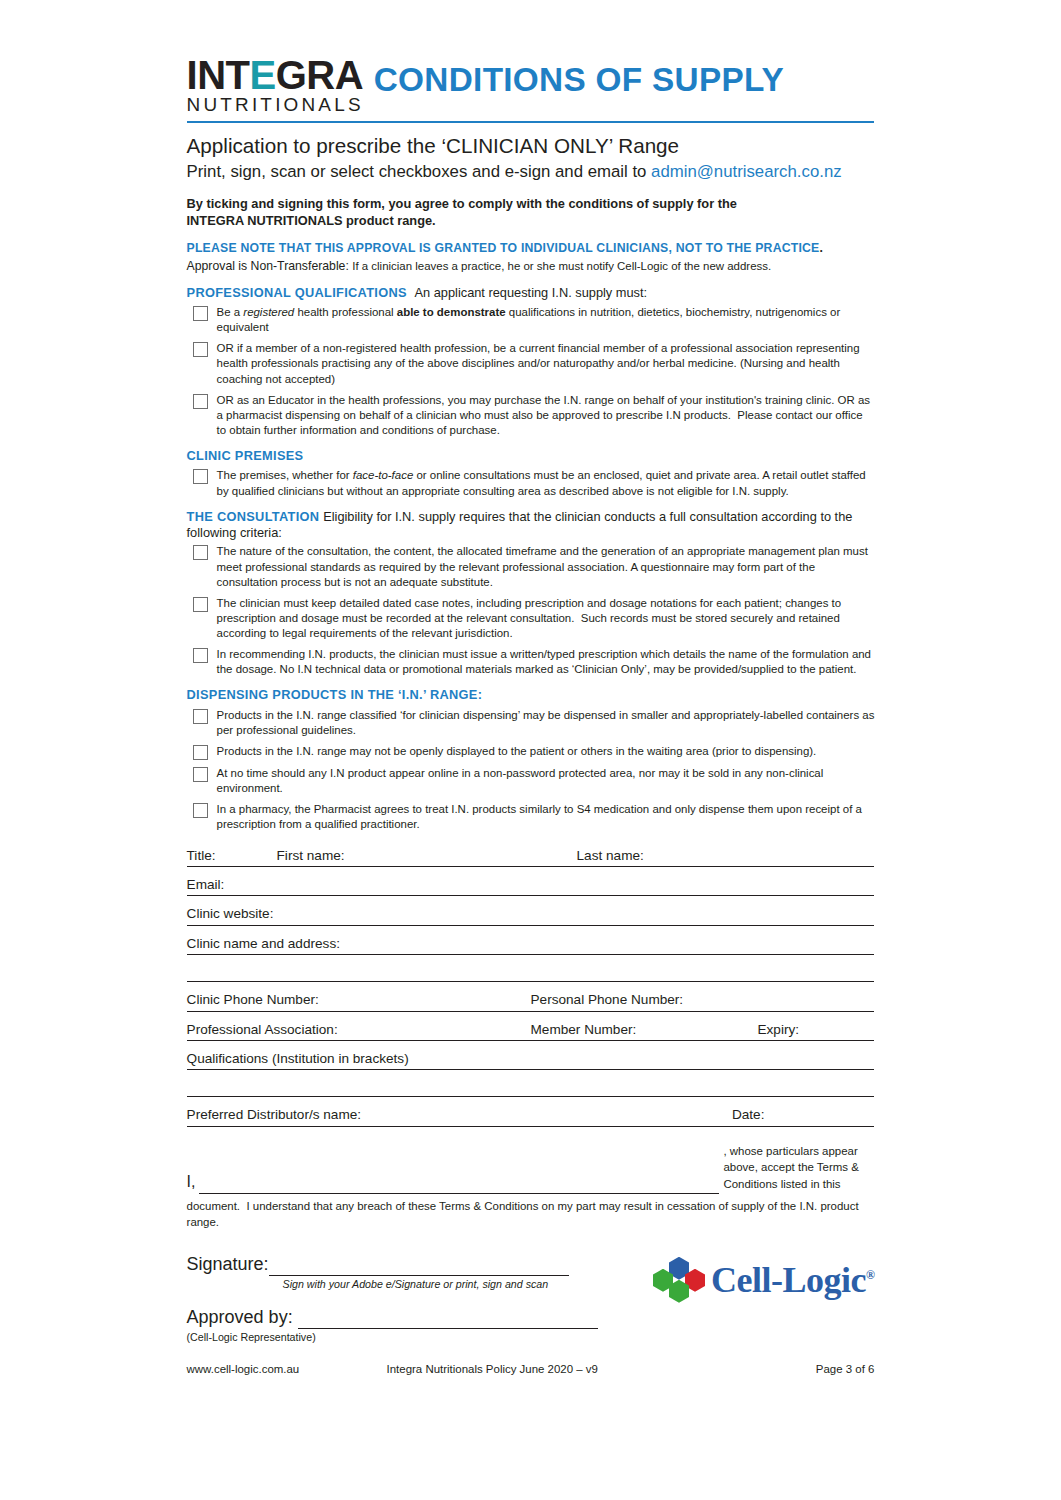INTEGRA
NUTRITIONALS
CONDITIONS OF SUPPLY
Application to prescribe the ‘CLINICIAN ONLY’ Range
Print, sign, scan or select checkboxes and e-sign and email to admin@nutrisearch.co.nz
By ticking and signing this form, you agree to comply with the conditions of supply for the
INTEGRA NUTRITIONALS product range.
PLEASE NOTE THAT THIS APPROVAL IS GRANTED TO INDIVIDUAL CLINICIANS, NOT TO THE PRACTICE.
Approval is Non-Transferable: If a clinician leaves a practice, he or she must notify Cell-Logic of the new address.
PROFESSIONAL QUALIFICATIONS An applicant requesting I.N. supply must:
Be a registered health professional able to demonstrate qualifications in nutrition, dietetics, biochemistry, nutrigenomics or equivalent
OR if a member of a non-registered health profession, be a current financial member of a professional association representing health professionals practising any of the above disciplines and/or naturopathy and/or herbal medicine. (Nursing and health coaching not accepted)
OR as an Educator in the health professions, you may purchase the I.N. range on behalf of your institution's training clinic. OR as a pharmacist dispensing on behalf of a clinician who must also be approved to prescribe I.N products. Please contact our office to obtain further information and conditions of purchase.
CLINIC PREMISES
The premises, whether for face-to-face or online consultations must be an enclosed, quiet and private area. A retail outlet staffed by qualified clinicians but without an appropriate consulting area as described above is not eligible for I.N. supply.
THE CONSULTATION Eligibility for I.N. supply requires that the clinician conducts a full consultation according to the following criteria:
The nature of the consultation, the content, the allocated timeframe and the generation of an appropriate management plan must meet professional standards as required by the relevant professional association. A questionnaire may form part of the consultation process but is not an adequate substitute.
The clinician must keep detailed dated case notes, including prescription and dosage notations for each patient; changes to prescription and dosage must be recorded at the relevant consultation. Such records must be stored securely and retained according to legal requirements of the relevant jurisdiction.
In recommending I.N. products, the clinician must issue a written/typed prescription which details the name of the formulation and the dosage. No I.N technical data or promotional materials marked as ‘Clinician Only’, may be provided/supplied to the patient.
DISPENSING PRODUCTS IN THE ‘I.N.’ RANGE:
Products in the I.N. range classified ‘for clinician dispensing’ may be dispensed in smaller and appropriately-labelled containers as per professional guidelines.
Products in the I.N. range may not be openly displayed to the patient or others in the waiting area (prior to dispensing).
At no time should any I.N product appear online in a non-password protected area, nor may it be sold in any non-clinical environment.
In a pharmacy, the Pharmacist agrees to treat I.N. products similarly to S4 medication and only dispense them upon receipt of a prescription from a qualified practitioner.
Title: First name: Last name:
Email:
Clinic website:
Clinic name and address:
Clinic Phone Number: Personal Phone Number:
Professional Association: Member Number: Expiry:
Qualifications (Institution in brackets)
Preferred Distributor/s name: Date:
I, , whose particulars appear above, accept the Terms & Conditions listed in this
document. I understand that any breach of these Terms & Conditions on my part may result in cessation of supply of the I.N. product range.
Signature:
Sign with your Adobe e/Signature or print, sign and scan
Approved by:
(Cell-Logic Representative)
Cell-Logic®
www.cell-logic.com.au
Integra Nutritionals Policy June 2020 – v9
Page 3 of 6